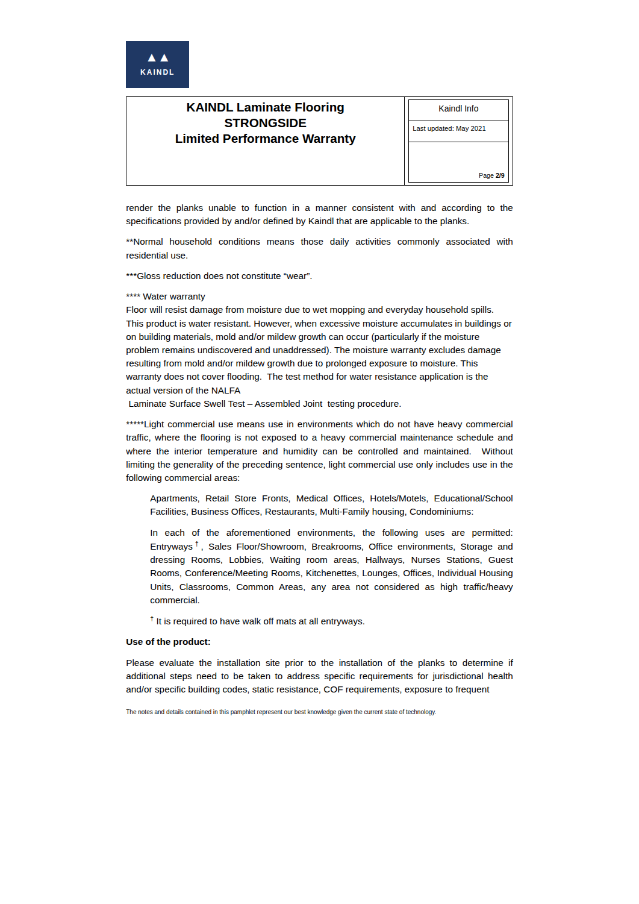▲▲
KAINDL
| KAINDL Laminate Flooring STRONGSIDE Limited Performance Warranty | / Kaindl Info / / Last updated: May 2021 / / Page 2/9 / |
render the planks unable to function in a manner consistent with and according to the specifications provided by and/or defined by Kaindl that are applicable to the planks.
**Normal household conditions means those daily activities commonly associated with residential use.
***Gloss reduction does not constitute “wear”.
**** Water warranty
Floor will resist damage from moisture due to wet mopping and everyday household spills. This product is water resistant. However, when excessive moisture accumulates in buildings or on building materials, mold and/or mildew growth can occur (particularly if the moisture problem remains undiscovered and unaddressed). The moisture warranty excludes damage resulting from mold and/or mildew growth due to prolonged exposure to moisture. This warranty does not cover flooding. The test method for water resistance application is the actual version of the NALFA
Laminate Surface Swell Test – Assembled Joint testing procedure.
*****Light commercial use means use in environments which do not have heavy commercial traffic, where the flooring is not exposed to a heavy commercial maintenance schedule and where the interior temperature and humidity can be controlled and maintained. Without limiting the generality of the preceding sentence, light commercial use only includes use in the following commercial areas:
Apartments, Retail Store Fronts, Medical Offices, Hotels/Motels, Educational/School Facilities, Business Offices, Restaurants, Multi-Family housing, Condominiums:
In each of the aforementioned environments, the following uses are permitted: Entryways†, Sales Floor/Showroom, Breakrooms, Office environments, Storage and dressing Rooms, Lobbies, Waiting room areas, Hallways, Nurses Stations, Guest Rooms, Conference/Meeting Rooms, Kitchenettes, Lounges, Offices, Individual Housing Units, Classrooms, Common Areas, any area not considered as high traffic/heavy commercial.
† It is required to have walk off mats at all entryways.
Use of the product:
Please evaluate the installation site prior to the installation of the planks to determine if additional steps need to be taken to address specific requirements for jurisdictional health and/or specific building codes, static resistance, COF requirements, exposure to frequent
The notes and details contained in this pamphlet represent our best knowledge given the current state of technology.